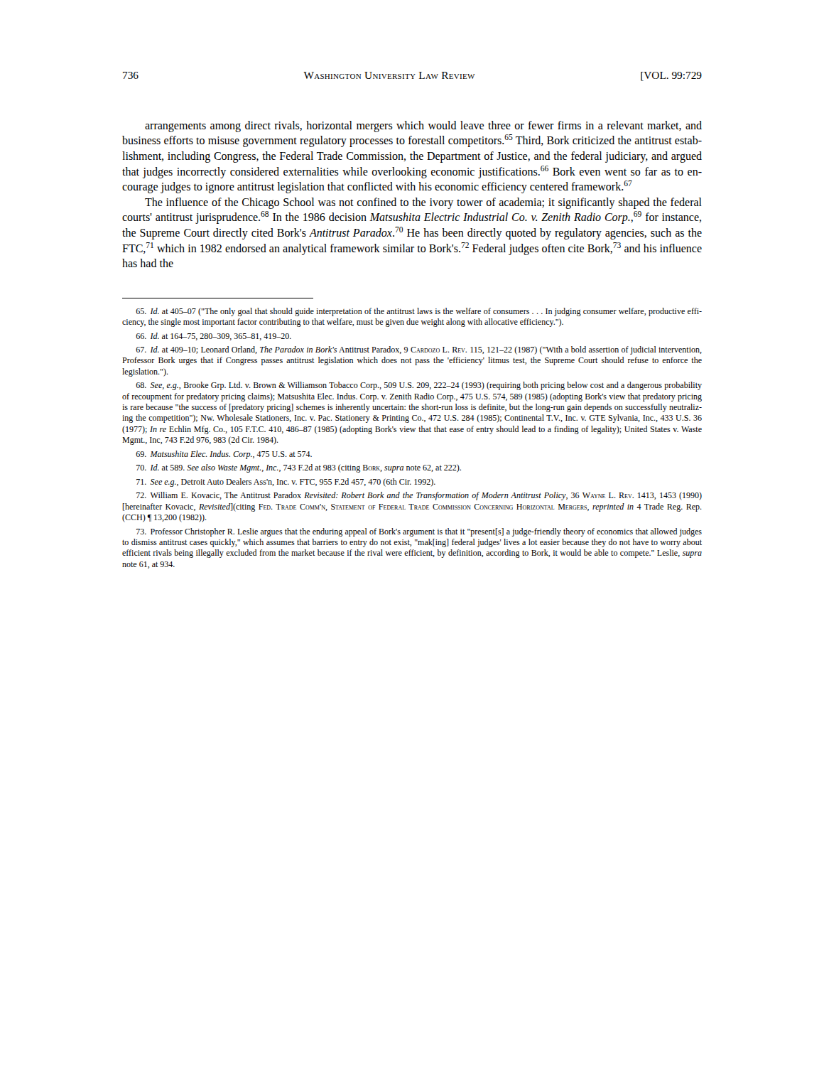736 Washington University Law Review [VOL. 99:729
arrangements among direct rivals, horizontal mergers which would leave three or fewer firms in a relevant market, and business efforts to misuse government regulatory processes to forestall competitors.65 Third, Bork criticized the antitrust establishment, including Congress, the Federal Trade Commission, the Department of Justice, and the federal judiciary, and argued that judges incorrectly considered externalities while overlooking economic justifications.66 Bork even went so far as to encourage judges to ignore antitrust legislation that conflicted with his economic efficiency centered framework.67
The influence of the Chicago School was not confined to the ivory tower of academia; it significantly shaped the federal courts' antitrust jurisprudence.68 In the 1986 decision Matsushita Electric Industrial Co. v. Zenith Radio Corp.,69 for instance, the Supreme Court directly cited Bork's Antitrust Paradox.70 He has been directly quoted by regulatory agencies, such as the FTC,71 which in 1982 endorsed an analytical framework similar to Bork's.72 Federal judges often cite Bork,73 and his influence has had the
Id. at 405–07 ("The only goal that should guide interpretation of the antitrust laws is the welfare of consumers . . . In judging consumer welfare, productive efficiency, the single most important factor contributing to that welfare, must be given due weight along with allocative efficiency.").
Id. at 164–75, 280–309, 365–81, 419–20.
Id. at 409–10; Leonard Orland, The Paradox in Bork's Antitrust Paradox, 9 Cardozo L. Rev. 115, 121–22 (1987) ("With a bold assertion of judicial intervention, Professor Bork urges that if Congress passes antitrust legislation which does not pass the 'efficiency' litmus test, the Supreme Court should refuse to enforce the legislation.").
See, e.g., Brooke Grp. Ltd. v. Brown & Williamson Tobacco Corp., 509 U.S. 209, 222–24 (1993) (requiring both pricing below cost and a dangerous probability of recoupment for predatory pricing claims); Matsushita Elec. Indus. Corp. v. Zenith Radio Corp., 475 U.S. 574, 589 (1985) (adopting Bork's view that predatory pricing is rare because "the success of [predatory pricing] schemes is inherently uncertain: the short-run loss is definite, but the long-run gain depends on successfully neutralizing the competition"); Nw. Wholesale Stationers, Inc. v. Pac. Stationery & Printing Co., 472 U.S. 284 (1985); Continental T.V., Inc. v. GTE Sylvania, Inc., 433 U.S. 36 (1977); In re Echlin Mfg. Co., 105 F.T.C. 410, 486–87 (1985) (adopting Bork's view that that ease of entry should lead to a finding of legality); United States v. Waste Mgmt., Inc, 743 F.2d 976, 983 (2d Cir. 1984).
Matsushita Elec. Indus. Corp., 475 U.S. at 574.
Id. at 589. See also Waste Mgmt., Inc., 743 F.2d at 983 (citing Bork, supra note 62, at 222).
See e.g., Detroit Auto Dealers Ass'n, Inc. v. FTC, 955 F.2d 457, 470 (6th Cir. 1992).
William E. Kovacic, The Antitrust Paradox Revisited: Robert Bork and the Transformation of Modern Antitrust Policy, 36 Wayne L. Rev. 1413, 1453 (1990) [hereinafter Kovacic, Revisited](citing Fed. Trade Comm'n, Statement of Federal Trade Commission Concerning Horizontal Mergers, reprinted in 4 Trade Reg. Rep. (CCH) ¶ 13,200 (1982)).
Professor Christopher R. Leslie argues that the enduring appeal of Bork's argument is that it "present[s] a judge-friendly theory of economics that allowed judges to dismiss antitrust cases quickly," which assumes that barriers to entry do not exist, "mak[ing] federal judges' lives a lot easier because they do not have to worry about efficient rivals being illegally excluded from the market because if the rival were efficient, by definition, according to Bork, it would be able to compete." Leslie, supra note 61, at 934.